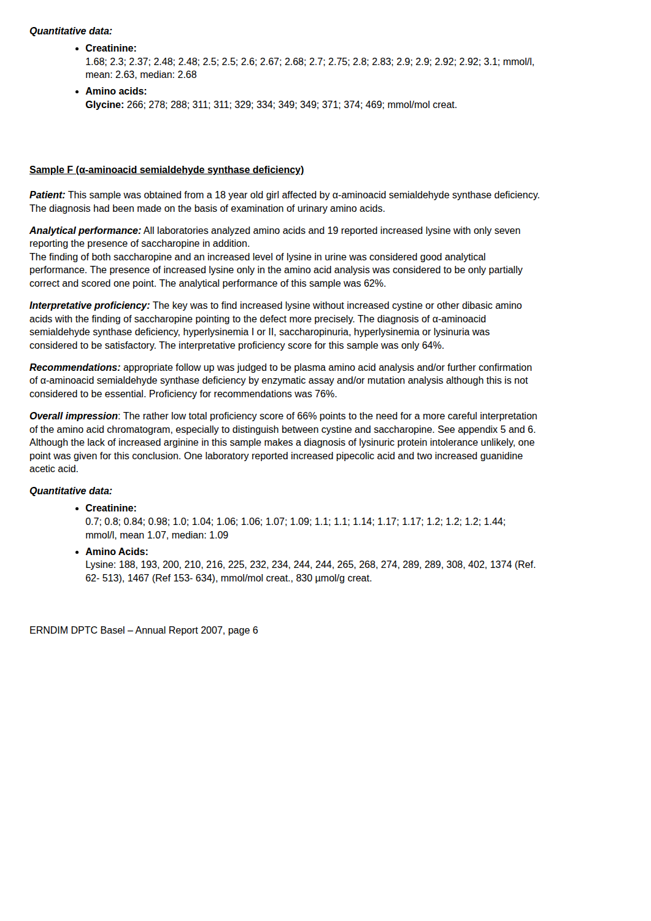Quantitative data:
Creatinine:
1.68; 2.3; 2.37; 2.48; 2.48; 2.5; 2.5; 2.6; 2.67; 2.68; 2.7; 2.75; 2.8; 2.83; 2.9; 2.9; 2.92; 2.92; 3.1; mmol/l, mean: 2.63, median: 2.68
Amino acids:
Glycine: 266; 278; 288; 311; 311; 329; 334; 349; 349; 371; 374; 469; mmol/mol creat.
Sample F (α-aminoacid semialdehyde synthase deficiency)
Patient: This sample was obtained from a 18 year old girl affected by α-aminoacid semialdehyde synthase deficiency. The diagnosis had been made on the basis of examination of urinary amino acids.
Analytical performance: All laboratories analyzed amino acids and 19 reported increased lysine with only seven reporting the presence of saccharopine in addition.
The finding of both saccharopine and an increased level of lysine in urine was considered good analytical performance. The presence of increased lysine only in the amino acid analysis was considered to be only partially correct and scored one point. The analytical performance of this sample was 62%.
Interpretative proficiency: The key was to find increased lysine without increased cystine or other dibasic amino acids with the finding of saccharopine pointing to the defect more precisely. The diagnosis of α-aminoacid semialdehyde synthase deficiency, hyperlysinemia I or II, saccharopinuria, hyperlysinemia or lysinuria was considered to be satisfactory. The interpretative proficiency score for this sample was only 64%.
Recommendations: appropriate follow up was judged to be plasma amino acid analysis and/or further confirmation of α-aminoacid semialdehyde synthase deficiency by enzymatic assay and/or mutation analysis although this is not considered to be essential. Proficiency for recommendations was 76%.
Overall impression: The rather low total proficiency score of 66% points to the need for a more careful interpretation of the amino acid chromatogram, especially to distinguish between cystine and saccharopine. See appendix 5 and 6. Although the lack of increased arginine in this sample makes a diagnosis of lysinuric protein intolerance unlikely, one point was given for this conclusion. One laboratory reported increased pipecolic acid and two increased guanidine acetic acid.
Quantitative data:
Creatinine:
0.7; 0.8; 0.84; 0.98; 1.0; 1.04; 1.06; 1.06; 1.07; 1.09; 1.1; 1.1; 1.14; 1.17; 1.17; 1.2; 1.2; 1.2; 1.44; mmol/l, mean 1.07, median: 1.09
Amino Acids:
Lysine: 188, 193, 200, 210, 216, 225, 232, 234, 244, 244, 265, 268, 274, 289, 289, 308, 402, 1374 (Ref. 62- 513), 1467 (Ref 153- 634), mmol/mol creat., 830 µmol/g creat.
ERNDIM DPTC Basel – Annual Report 2007, page 6